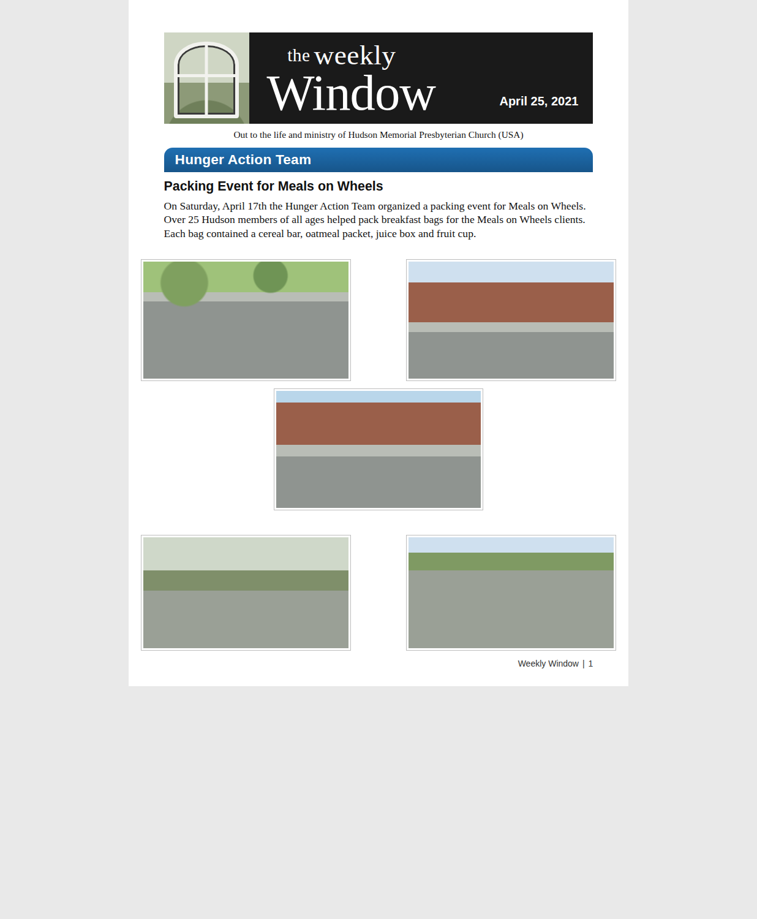theweekly
Window
April 25, 2021
Out to the life and ministry of Hudson Memorial Presbyterian Church (USA)
Hunger Action Team
Packing Event for Meals on Wheels
On Saturday, April 17th the Hunger Action Team organized a packing event for Meals on Wheels. Over 25 Hudson members of all ages helped pack breakfast bags for the Meals on Wheels clients. Each bag contained a cereal bar, oatmeal packet, juice box and fruit cup.
Volunteers packing bags at tables in the church parking lot.
Volunteers working at tables beside the brick church building.
Group photo of volunteers with a loaded car trunk.
Two volunteers holding a Meals on Wheels sign.
Volunteers spaced apart carrying supplies up a ramp.
Weekly Window|1